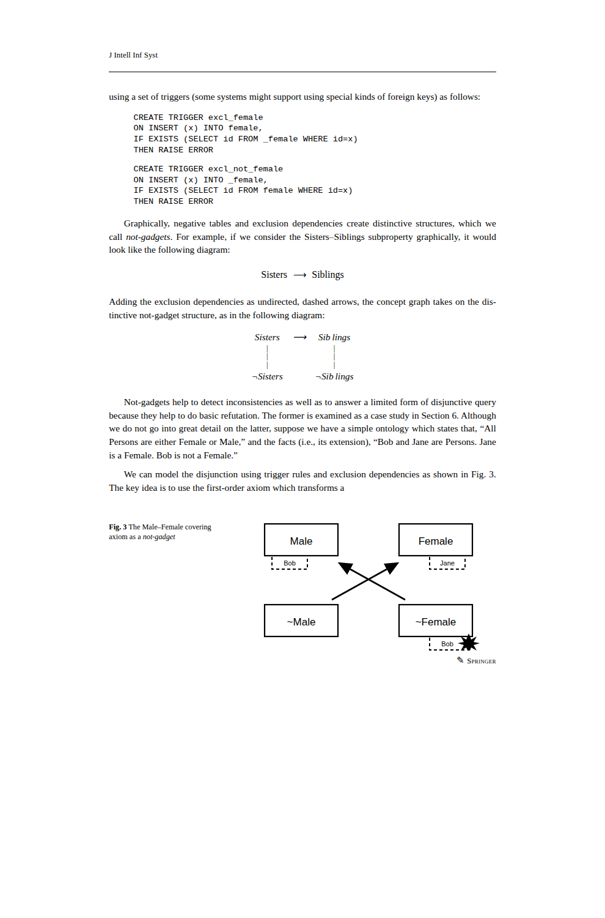J Intell Inf Syst
using a set of triggers (some systems might support using special kinds of foreign keys) as follows:
CREATE TRIGGER excl_female ON INSERT (x) INTO female, IF EXISTS (SELECT id FROM _female WHERE id=x) THEN RAISE ERROR CREATE TRIGGER excl_not_female ON INSERT (x) INTO _female, IF EXISTS (SELECT id FROM female WHERE id=x) THEN RAISE ERROR
Graphically, negative tables and exclusion dependencies create distinctive structures, which we call not-gadgets. For example, if we consider the Sisters–Siblings subproperty graphically, it would look like the following diagram:
Sisters⟶Siblings
Adding the exclusion dependencies as undirected, dashed arrows, the concept graph takes on the distinctive not-gadget structure, as in the following diagram:
| Sisters | ⟶ | Sib lings |
| / | | / |
| / | | / |
| / | | / |
| ¬Sisters | | ¬Sib lings |
Not-gadgets help to detect inconsistencies as well as to answer a limited form of disjunctive query because they help to do basic refutation. The former is examined as a case study in Section 6. Although we do not go into great detail on the latter, suppose we have a simple ontology which states that, “All Persons are either Female or Male,” and the facts (i.e., its extension), “Bob and Jane are Persons. Jane is a Female. Bob is not a Female.”
We can model the disjunction using trigger rules and exclusion dependencies as shown in Fig. 3. The key idea is to use the first-order axiom which transforms a
Fig. 3 The Male–Female covering axiom as a not-gadget
Male Female ~Male ~Female Bob Jane Bob
✎Springer